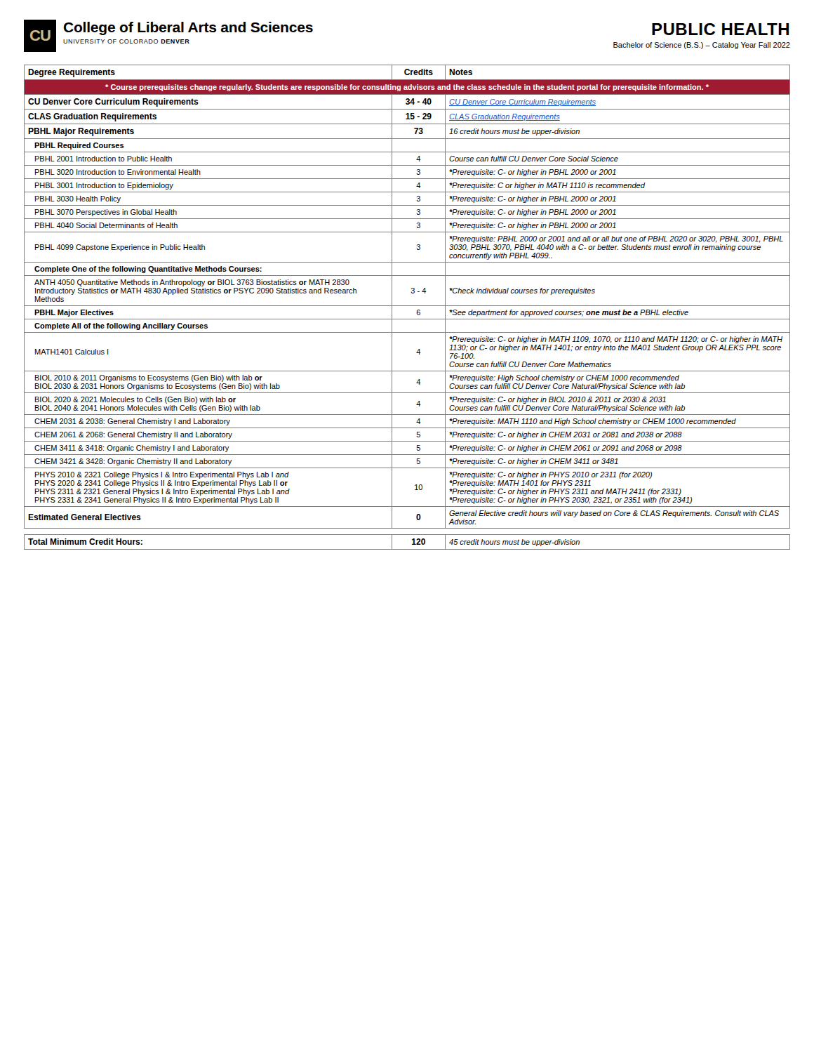CU
College of Liberal Arts and Sciences
UNIVERSITY OF COLORADO DENVER
PUBLIC HEALTH
Bachelor of Science (B.S.) – Catalog Year Fall 2022
| Degree Requirements | Credits | Notes |
| --- | --- | --- |
| * Course prerequisites change regularly. Students are responsible for consulting advisors and the class schedule in the student portal for prerequisite information. * |
| CU Denver Core Curriculum Requirements | 34 - 40 | CU Denver Core Curriculum Requirements |
| CLAS Graduation Requirements | 15 - 29 | CLAS Graduation Requirements |
| PBHL Major Requirements | 73 | 16 credit hours must be upper-division |
| PBHL Required Courses | | |
| PBHL 2001 Introduction to Public Health | 4 | Course can fulfill CU Denver Core Social Science |
| PBHL 3020 Introduction to Environmental Health | 3 | * Prerequisite: C- or higher in PBHL 2000 or 2001 |
| PHBL 3001 Introduction to Epidemiology | 4 | * Prerequisite: C or higher in MATH 1110 is recommended |
| PBHL 3030 Health Policy | 3 | * Prerequisite: C- or higher in PBHL 2000 or 2001 |
| PBHL 3070 Perspectives in Global Health | 3 | * Prerequisite: C- or higher in PBHL 2000 or 2001 |
| PBHL 4040 Social Determinants of Health | 3 | * Prerequisite: C- or higher in PBHL 2000 or 2001 |
| PBHL 4099 Capstone Experience in Public Health | 3 | * Prerequisite: PBHL 2000 or 2001 and all or all but one of PBHL 2020 or 3020, PBHL 3001, PBHL 3030, PBHL 3070, PBHL 4040 with a C- or better. Students must enroll in remaining course concurrently with PBHL 4099.. |
| Complete One of the following Quantitative Methods Courses: | | |
| ANTH 4050 Quantitative Methods in Anthropology or BIOL 3763 Biostatistics or MATH 2830 Introductory Statistics or MATH 4830 Applied Statistics or PSYC 2090 Statistics and Research Methods | 3 - 4 | * Check individual courses for prerequisites |
| PBHL Major Electives | 6 | * See department for approved courses; one must be a PBHL elective |
| Complete All of the following Ancillary Courses | | |
| MATH1401 Calculus I | 4 | * Prerequisite: C- or higher in MATH 1109, 1070, or 1110 and MATH 1120; or C- or higher in MATH 1130; or C- or higher in MATH 1401; or entry into the MA01 Student Group OR ALEKS PPL score 76-100. Course can fulfill CU Denver Core Mathematics |
| BIOL 2010 & 2011 Organisms to Ecosystems (Gen Bio) with lab or BIOL 2030 & 2031 Honors Organisms to Ecosystems (Gen Bio) with lab | 4 | * Prerequisite: High School chemistry or CHEM 1000 recommended Courses can fulfill CU Denver Core Natural/Physical Science with lab |
| BIOL 2020 & 2021 Molecules to Cells (Gen Bio) with lab or BIOL 2040 & 2041 Honors Molecules with Cells (Gen Bio) with lab | 4 | * Prerequisite: C- or higher in BIOL 2010 & 2011 or 2030 & 2031 Courses can fulfill CU Denver Core Natural/Physical Science with lab |
| CHEM 2031 & 2038: General Chemistry I and Laboratory | 4 | * Prerequisite: MATH 1110 and High School chemistry or CHEM 1000 recommended |
| CHEM 2061 & 2068: General Chemistry II and Laboratory | 5 | * Prerequisite: C- or higher in CHEM 2031 or 2081 and 2038 or 2088 |
| CHEM 3411 & 3418: Organic Chemistry I and Laboratory | 5 | * Prerequisite: C- or higher in CHEM 2061 or 2091 and 2068 or 2098 |
| CHEM 3421 & 3428: Organic Chemistry II and Laboratory | 5 | * Prerequisite: C- or higher in CHEM 3411 or 3481 |
| PHYS 2010 & 2321 College Physics I & Intro Experimental Phys Lab I and PHYS 2020 & 2341 College Physics II & Intro Experimental Phys Lab II or PHYS 2311 & 2321 General Physics I & Intro Experimental Phys Lab I and PHYS 2331 & 2341 General Physics II & Intro Experimental Phys Lab II | 10 | * Prerequisite: C- or higher in PHYS 2010 or 2311 (for 2020) * Prerequisite: MATH 1401 for PHYS 2311 * Prerequisite: C- or higher in PHYS 2311 and MATH 2411 (for 2331) * Prerequisite: C- or higher in PHYS 2030, 2321, or 2351 with (for 2341) |
| Estimated General Electives | 0 | General Elective credit hours will vary based on Core & CLAS Requirements. Consult with CLAS Advisor. |
| Total Minimum Credit Hours: | 120 | 45 credit hours must be upper-division |